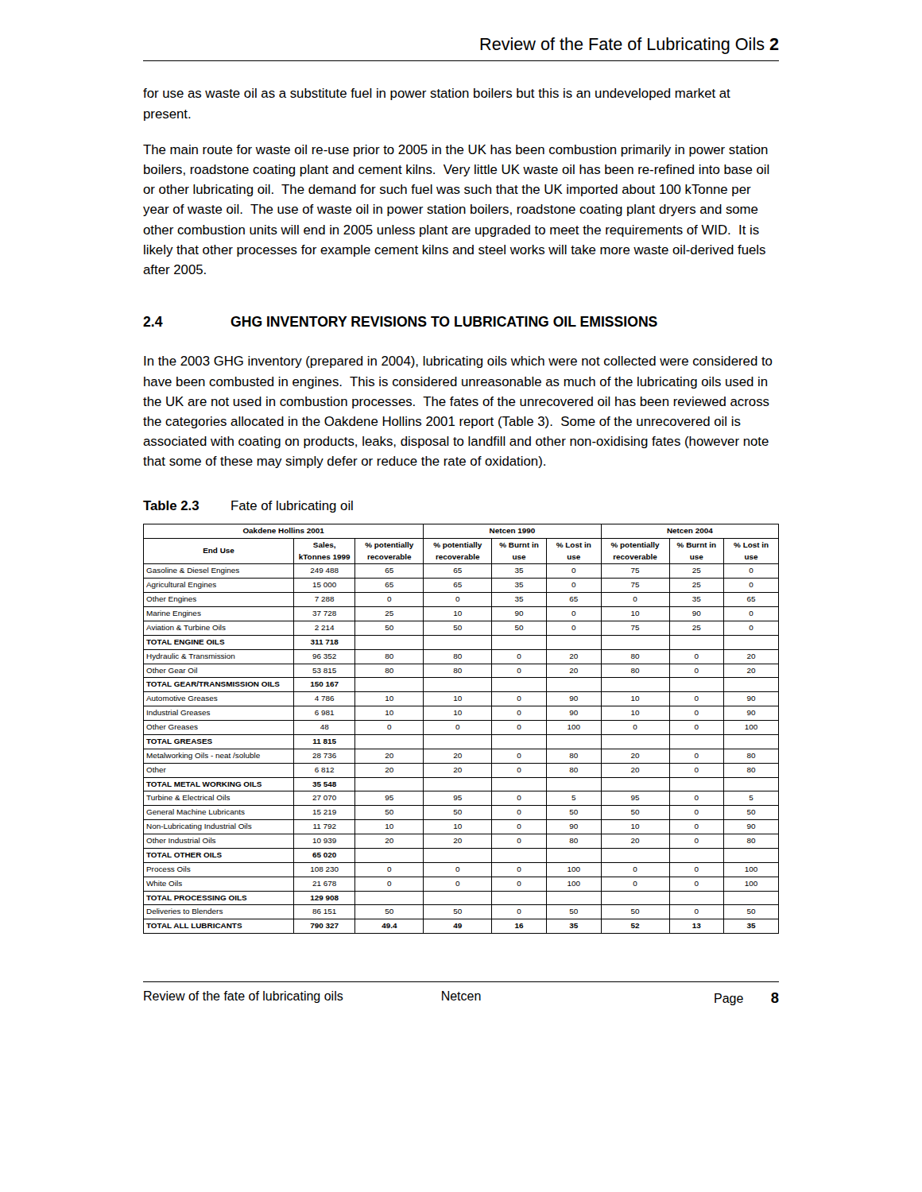Review of the Fate of Lubricating Oils 2
for use as waste oil as a substitute fuel in power station boilers but this is an undeveloped market at present.
The main route for waste oil re-use prior to 2005 in the UK has been combustion primarily in power station boilers, roadstone coating plant and cement kilns. Very little UK waste oil has been re-refined into base oil or other lubricating oil. The demand for such fuel was such that the UK imported about 100 kTonne per year of waste oil. The use of waste oil in power station boilers, roadstone coating plant dryers and some other combustion units will end in 2005 unless plant are upgraded to meet the requirements of WID. It is likely that other processes for example cement kilns and steel works will take more waste oil-derived fuels after 2005.
2.4 GHG INVENTORY REVISIONS TO LUBRICATING OIL EMISSIONS
In the 2003 GHG inventory (prepared in 2004), lubricating oils which were not collected were considered to have been combusted in engines. This is considered unreasonable as much of the lubricating oils used in the UK are not used in combustion processes. The fates of the unrecovered oil has been reviewed across the categories allocated in the Oakdene Hollins 2001 report (Table 3). Some of the unrecovered oil is associated with coating on products, leaks, disposal to landfill and other non-oxidising fates (however note that some of these may simply defer or reduce the rate of oxidation).
Table 2.3 Fate of lubricating oil
| Oakdene Hollins 2001 | Netcen 1990 | Netcen 2004 |
| --- | --- | --- |
| End Use | Sales, kTonnes 1999 | % potentially recoverable | % potentially recoverable | % Burnt in use | % Lost in use | % potentially recoverable | % Burnt in use | % Lost in use |
| Gasoline & Diesel Engines | 249 488 | 65 | 65 | 35 | 0 | 75 | 25 | 0 |
| Agricultural Engines | 15 000 | 65 | 65 | 35 | 0 | 75 | 25 | 0 |
| Other Engines | 7 288 | 0 | 0 | 35 | 65 | 0 | 35 | 65 |
| Marine Engines | 37 728 | 25 | 10 | 90 | 0 | 10 | 90 | 0 |
| Aviation & Turbine Oils | 2 214 | 50 | 50 | 50 | 0 | 75 | 25 | 0 |
| TOTAL ENGINE OILS | 311 718 | | | | | | | |
| Hydraulic & Transmission | 96 352 | 80 | 80 | 0 | 20 | 80 | 0 | 20 |
| Other Gear Oil | 53 815 | 80 | 80 | 0 | 20 | 80 | 0 | 20 |
| TOTAL GEAR/TRANSMISSION OILS | 150 167 | | | | | | | |
| Automotive Greases | 4 786 | 10 | 10 | 0 | 90 | 10 | 0 | 90 |
| Industrial Greases | 6 981 | 10 | 10 | 0 | 90 | 10 | 0 | 90 |
| Other Greases | 48 | 0 | 0 | 0 | 100 | 0 | 0 | 100 |
| TOTAL GREASES | 11 815 | | | | | | | |
| Metalworking Oils - neat /soluble | 28 736 | 20 | 20 | 0 | 80 | 20 | 0 | 80 |
| Other | 6 812 | 20 | 20 | 0 | 80 | 20 | 0 | 80 |
| TOTAL METAL WORKING OILS | 35 548 | | | | | | | |
| Turbine & Electrical Oils | 27 070 | 95 | 95 | 0 | 5 | 95 | 0 | 5 |
| General Machine Lubricants | 15 219 | 50 | 50 | 0 | 50 | 50 | 0 | 50 |
| Non-Lubricating Industrial Oils | 11 792 | 10 | 10 | 0 | 90 | 10 | 0 | 90 |
| Other Industrial Oils | 10 939 | 20 | 20 | 0 | 80 | 20 | 0 | 80 |
| TOTAL OTHER OILS | 65 020 | | | | | | | |
| Process Oils | 108 230 | 0 | 0 | 0 | 100 | 0 | 0 | 100 |
| White Oils | 21 678 | 0 | 0 | 0 | 100 | 0 | 0 | 100 |
| TOTAL PROCESSING OILS | 129 908 | | | | | | | |
| Deliveries to Blenders | 86 151 | 50 | 50 | 0 | 50 | 50 | 0 | 50 |
| TOTAL ALL LUBRICANTS | 790 327 | 49.4 | 49 | 16 | 35 | 52 | 13 | 35 |
Review of the fate of lubricating oils
Netcen
Page 8